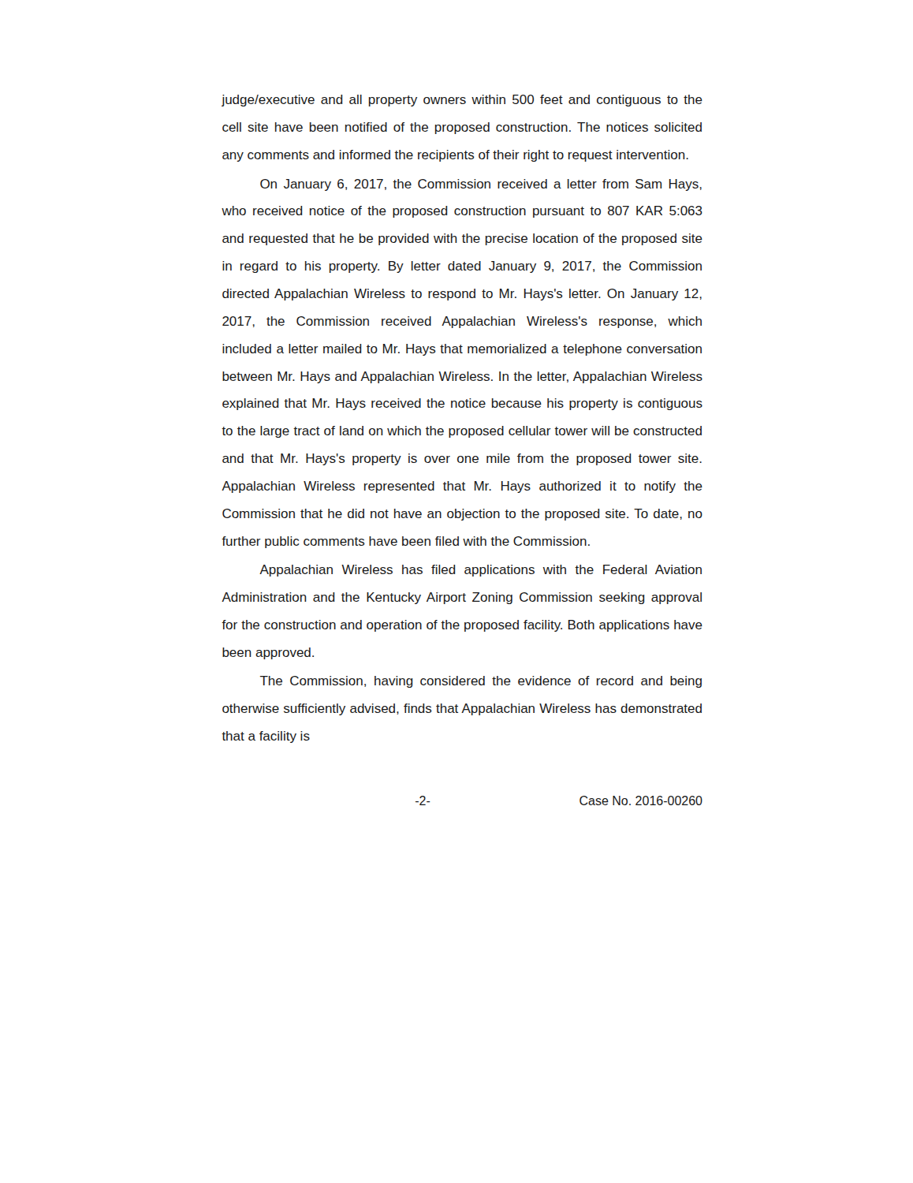judge/executive and all property owners within 500 feet and contiguous to the cell site have been notified of the proposed construction. The notices solicited any comments and informed the recipients of their right to request intervention.
On January 6, 2017, the Commission received a letter from Sam Hays, who received notice of the proposed construction pursuant to 807 KAR 5:063 and requested that he be provided with the precise location of the proposed site in regard to his property. By letter dated January 9, 2017, the Commission directed Appalachian Wireless to respond to Mr. Hays's letter. On January 12, 2017, the Commission received Appalachian Wireless's response, which included a letter mailed to Mr. Hays that memorialized a telephone conversation between Mr. Hays and Appalachian Wireless. In the letter, Appalachian Wireless explained that Mr. Hays received the notice because his property is contiguous to the large tract of land on which the proposed cellular tower will be constructed and that Mr. Hays's property is over one mile from the proposed tower site. Appalachian Wireless represented that Mr. Hays authorized it to notify the Commission that he did not have an objection to the proposed site. To date, no further public comments have been filed with the Commission.
Appalachian Wireless has filed applications with the Federal Aviation Administration and the Kentucky Airport Zoning Commission seeking approval for the construction and operation of the proposed facility. Both applications have been approved.
The Commission, having considered the evidence of record and being otherwise sufficiently advised, finds that Appalachian Wireless has demonstrated that a facility is
-2- Case No. 2016-00260